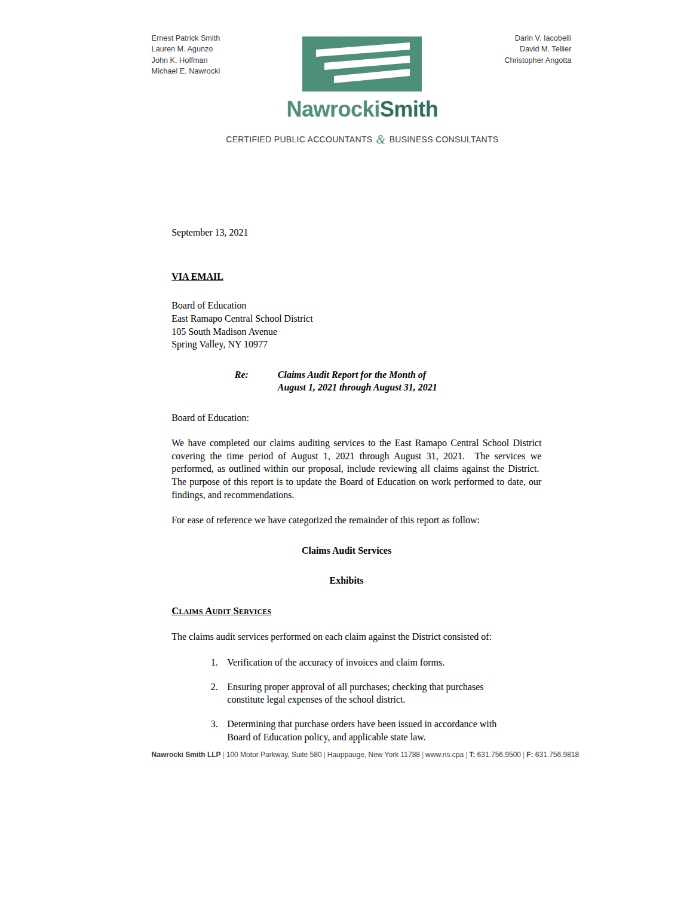Ernest Patrick Smith
Lauren M. Agunzo
John K. Hoffman
Michael E. Nawrocki
Nawrocki Smith logo mark
NawrockiSmith
CERTIFIED PUBLIC ACCOUNTANTS & BUSINESS CONSULTANTS
Darin V. Iacobelli
David M. Tellier
Christopher Angotta
September 13, 2021
VIA EMAIL
Board of Education
East Ramapo Central School District
105 South Madison Avenue
Spring Valley, NY 10977
Re: Claims Audit Report for the Month of August 1, 2021 through August 31, 2021
Board of Education:
We have completed our claims auditing services to the East Ramapo Central School District covering the time period of August 1, 2021 through August 31, 2021. The services we performed, as outlined within our proposal, include reviewing all claims against the District. The purpose of this report is to update the Board of Education on work performed to date, our findings, and recommendations.
For ease of reference we have categorized the remainder of this report as follow:
Claims Audit Services
Exhibits
Claims Audit Services
The claims audit services performed on each claim against the District consisted of:
Verification of the accuracy of invoices and claim forms.
Ensuring proper approval of all purchases; checking that purchases constitute legal expenses of the school district.
Determining that purchase orders have been issued in accordance with Board of Education policy, and applicable state law.
Nawrocki Smith LLP|100 Motor Parkway, Suite 580|Hauppauge, New York 11788|www.ns.cpa|T: 631.756.9500|F: 631.756.9818